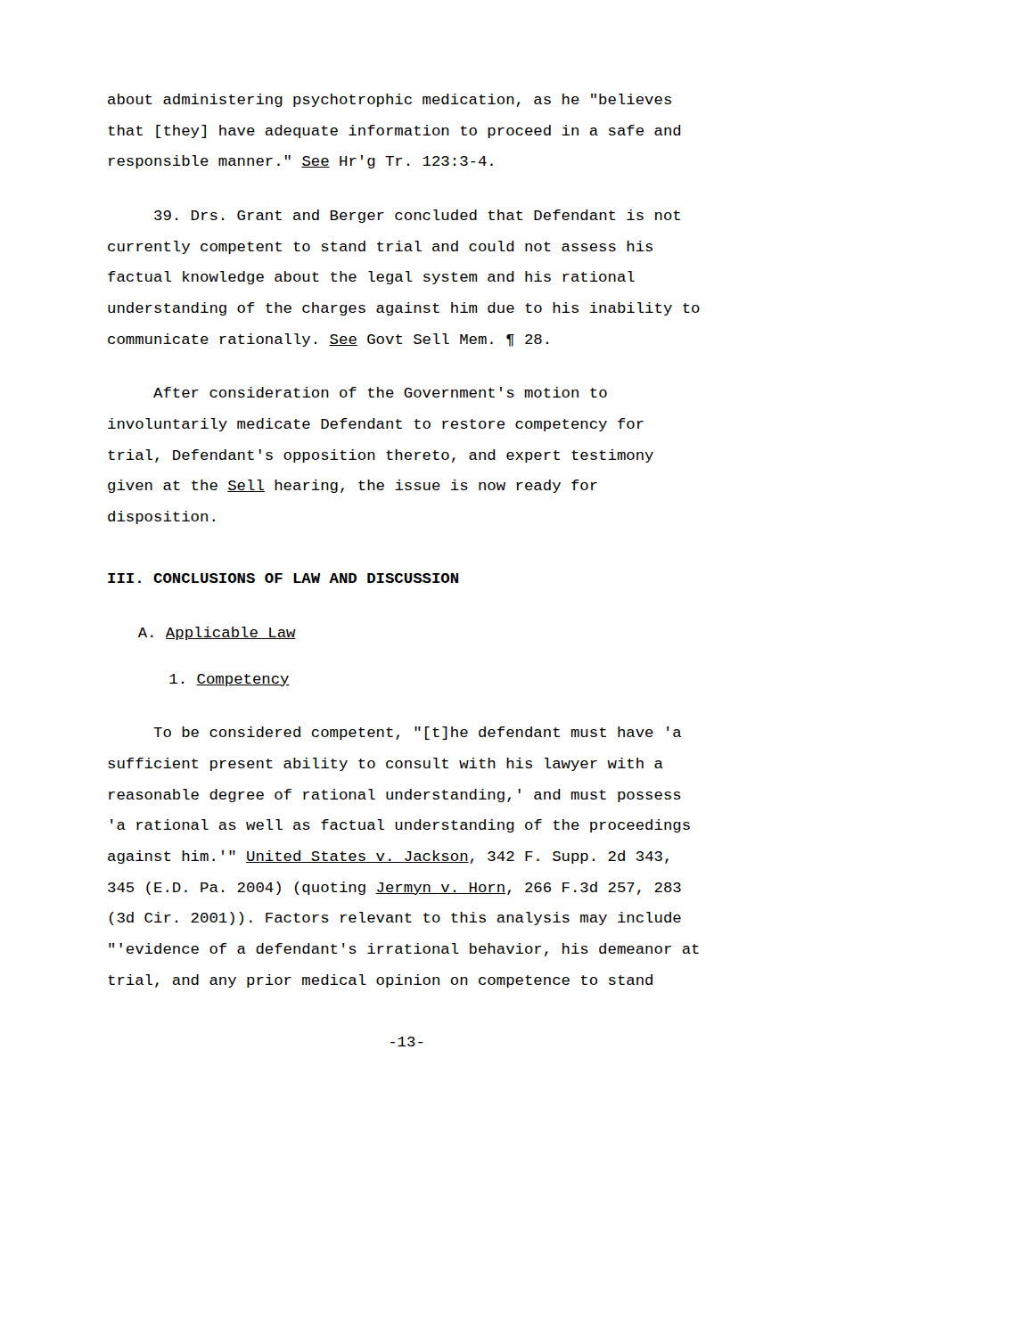about administering psychotrophic medication, as he "believes that [they] have adequate information to proceed in a safe and responsible manner." See Hr'g Tr. 123:3-4.
39. Drs. Grant and Berger concluded that Defendant is not currently competent to stand trial and could not assess his factual knowledge about the legal system and his rational understanding of the charges against him due to his inability to communicate rationally. See Govt Sell Mem. ¶ 28.
After consideration of the Government's motion to involuntarily medicate Defendant to restore competency for trial, Defendant's opposition thereto, and expert testimony given at the Sell hearing, the issue is now ready for disposition.
III. CONCLUSIONS OF LAW AND DISCUSSION
A. Applicable Law
1. Competency
To be considered competent, "[t]he defendant must have 'a sufficient present ability to consult with his lawyer with a reasonable degree of rational understanding,' and must possess 'a rational as well as factual understanding of the proceedings against him.'" United States v. Jackson, 342 F. Supp. 2d 343, 345 (E.D. Pa. 2004) (quoting Jermyn v. Horn, 266 F.3d 257, 283 (3d Cir. 2001)). Factors relevant to this analysis may include "'evidence of a defendant's irrational behavior, his demeanor at trial, and any prior medical opinion on competence to stand
-13-